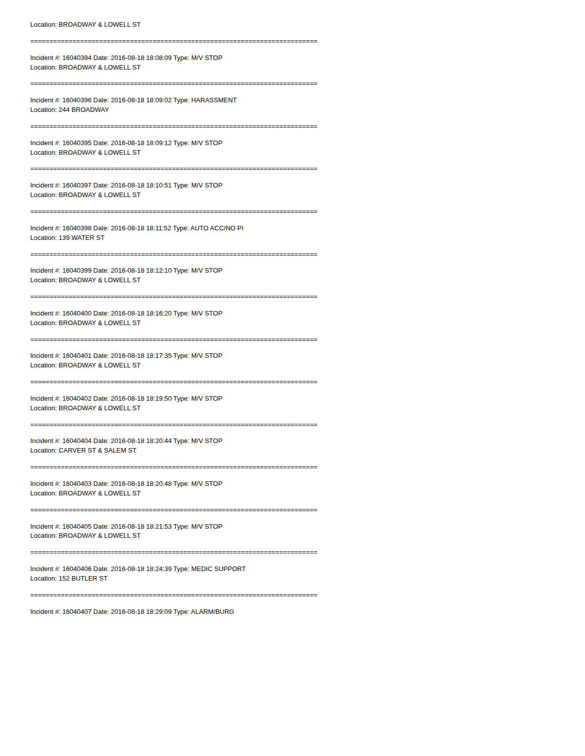Location: BROADWAY & LOWELL ST
===========================================================================
Incident #: 16040394 Date: 2016-08-18 18:08:09 Type: M/V STOP
Location: BROADWAY & LOWELL ST
===========================================================================
Incident #: 16040396 Date: 2016-08-18 18:09:02 Type: HARASSMENT
Location: 244 BROADWAY
===========================================================================
Incident #: 16040395 Date: 2016-08-18 18:09:12 Type: M/V STOP
Location: BROADWAY & LOWELL ST
===========================================================================
Incident #: 16040397 Date: 2016-08-18 18:10:51 Type: M/V STOP
Location: BROADWAY & LOWELL ST
===========================================================================
Incident #: 16040398 Date: 2016-08-18 18:11:52 Type: AUTO ACC/NO PI
Location: 139 WATER ST
===========================================================================
Incident #: 16040399 Date: 2016-08-18 18:12:10 Type: M/V STOP
Location: BROADWAY & LOWELL ST
===========================================================================
Incident #: 16040400 Date: 2016-08-18 18:16:20 Type: M/V STOP
Location: BROADWAY & LOWELL ST
===========================================================================
Incident #: 16040401 Date: 2016-08-18 18:17:35 Type: M/V STOP
Location: BROADWAY & LOWELL ST
===========================================================================
Incident #: 16040402 Date: 2016-08-18 18:19:50 Type: M/V STOP
Location: BROADWAY & LOWELL ST
===========================================================================
Incident #: 16040404 Date: 2016-08-18 18:20:44 Type: M/V STOP
Location: CARVER ST & SALEM ST
===========================================================================
Incident #: 16040403 Date: 2016-08-18 18:20:48 Type: M/V STOP
Location: BROADWAY & LOWELL ST
===========================================================================
Incident #: 16040405 Date: 2016-08-18 18:21:53 Type: M/V STOP
Location: BROADWAY & LOWELL ST
===========================================================================
Incident #: 16040406 Date: 2016-08-18 18:24:39 Type: MEDIC SUPPORT
Location: 152 BUTLER ST
===========================================================================
Incident #: 16040407 Date: 2016-08-18 18:29:09 Type: ALARM/BURG